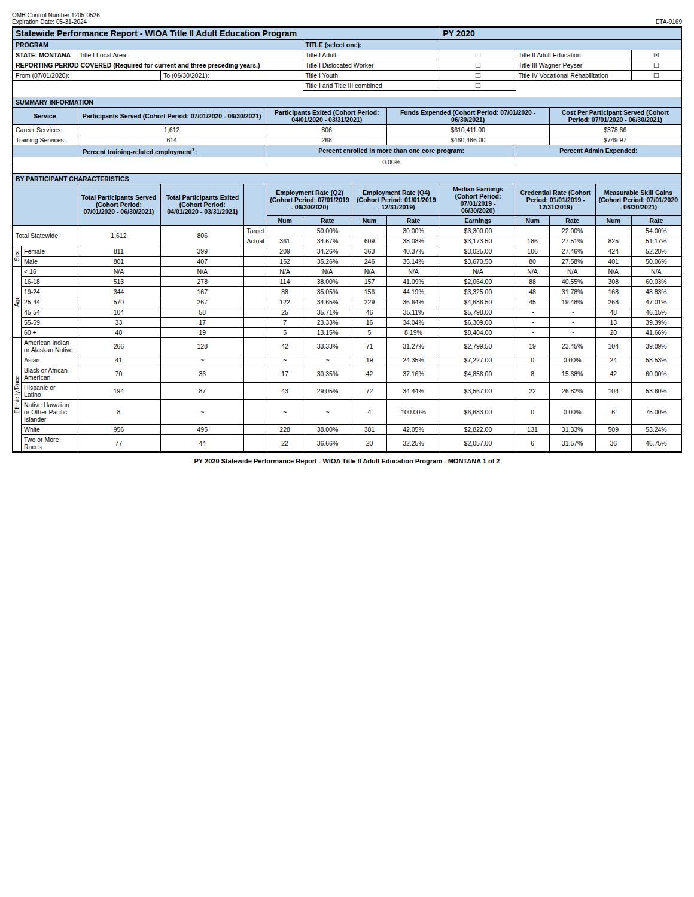OMB Control Number 1205-0526
Expiration Date: 05-31-2024 ETA-9169
| Statewide Performance Report - WIOA Title II Adult Education Program | PY 2020 |
| PROGRAM | TITLE (select one): |
| STATE: MONTANA | Title I Local Area: | Title I Adult | ☐ | Title II Adult Education | ☒ |
| REPORTING PERIOD COVERED (Required for current and three preceding years.) | Title I Dislocated Worker | ☐ | Title III Wagner-Peyser | ☐ |
| From (07/01/2020): | To (06/30/2021): | Title I Youth | ☐ | Title IV Vocational Rehabilitation | ☐ |
| | Title I and Title III combined | ☐ | |
| SUMMARY INFORMATION |
| Service | Participants Served (Cohort Period: 07/01/2020 - 06/30/2021) | Participants Exited (Cohort Period: 04/01/2020 - 03/31/2021) | Funds Expended (Cohort Period: 07/01/2020 - 06/30/2021) | Cost Per Participant Served (Cohort Period: 07/01/2020 - 06/30/2021) |
| Career Services | 1,612 | 806 | $610,411.00 | $378.66 |
| Training Services | 614 | 268 | $460,486.00 | $749.97 |
| Percent training-related employment 1 : | Percent enrolled in more than one core program: | Percent Admin Expended: |
| | 0.00% | |
| BY PARTICIPANT CHARACTERISTICS |
| | Total Participants Served (Cohort Period: 07/01/2020 - 06/30/2021) | Total Participants Exited (Cohort Period: 04/01/2020 - 03/31/2021) | | Employment Rate (Q2) (Cohort Period: 07/01/2019 - 06/30/2020) | Employment Rate (Q4) (Cohort Period: 01/01/2019 - 12/31/2019) | Median Earnings (Cohort Period: 07/01/2019 - 06/30/2020) | Credential Rate (Cohort Period: 01/01/2019 - 12/31/2019) | Measurable Skill Gains (Cohort Period: 07/01/2020 - 06/30/2021) |
| Num | Rate | Num | Rate | Earnings | Num | Rate | Num | Rate |
| Total Statewide | 1,612 | 806 | Target | | 50.00% | | 30.00% | $3,300.00 | | 22.00% | | 54.00% |
| Actual | 361 | 34.67% | 609 | 38.08% | $3,173.50 | 186 | 27.51% | 825 | 51.17% |
| Sex | Female | 811 | 399 | | 209 | 34.26% | 363 | 40.37% | $3,025.00 | 106 | 27.46% | 424 | 52.28% |
| Male | 801 | 407 | | 152 | 35.26% | 246 | 35.14% | $3,670.50 | 80 | 27.58% | 401 | 50.06% |
| Age | < 16 | N/A | N/A | | N/A | N/A | N/A | N/A | N/A | N/A | N/A | N/A | N/A |
| 16-18 | 513 | 278 | | 114 | 38.00% | 157 | 41.09% | $2,064.00 | 88 | 40.55% | 308 | 60.03% |
| 19-24 | 344 | 167 | | 88 | 35.05% | 156 | 44.19% | $3,325.00 | 48 | 31.78% | 168 | 48.83% |
| 25-44 | 570 | 267 | | 122 | 34.65% | 229 | 36.64% | $4,686.50 | 45 | 19.48% | 268 | 47.01% |
| 45-54 | 104 | 58 | | 25 | 35.71% | 46 | 35.11% | $5,798.00 | ~ | ~ | 48 | 46.15% |
| 55-59 | 33 | 17 | | 7 | 23.33% | 16 | 34.04% | $6,309.00 | ~ | ~ | 13 | 39.39% |
| 60 + | 48 | 19 | | 5 | 13.15% | 5 | 8.19% | $8,404.00 | ~ | ~ | 20 | 41.66% |
| Ethnicity/Race | American Indian or Alaskan Native | 266 | 128 | | 42 | 33.33% | 71 | 31.27% | $2,799.50 | 19 | 23.45% | 104 | 39.09% |
| Asian | 41 | ~ | | ~ | ~ | 19 | 24.35% | $7,227.00 | 0 | 0.00% | 24 | 58.53% |
| Black or African American | 70 | 36 | | 17 | 30.35% | 42 | 37.16% | $4,856.00 | 8 | 15.68% | 42 | 60.00% |
| Hispanic or Latino | 194 | 87 | | 43 | 29.05% | 72 | 34.44% | $3,567.00 | 22 | 26.82% | 104 | 53.60% |
| Native Hawaiian or Other Pacific Islander | 8 | ~ | | ~ | ~ | 4 | 100.00% | $6,683.00 | 0 | 0.00% | 6 | 75.00% |
| White | 956 | 495 | | 228 | 38.00% | 381 | 42.05% | $2,822.00 | 131 | 31.33% | 509 | 53.24% |
| Two or More Races | 77 | 44 | | 22 | 36.66% | 20 | 32.25% | $2,057.00 | 6 | 31.57% | 36 | 46.75% |
PY 2020 Statewide Performance Report - WIOA Title II Adult Education Program - MONTANA 1 of 2